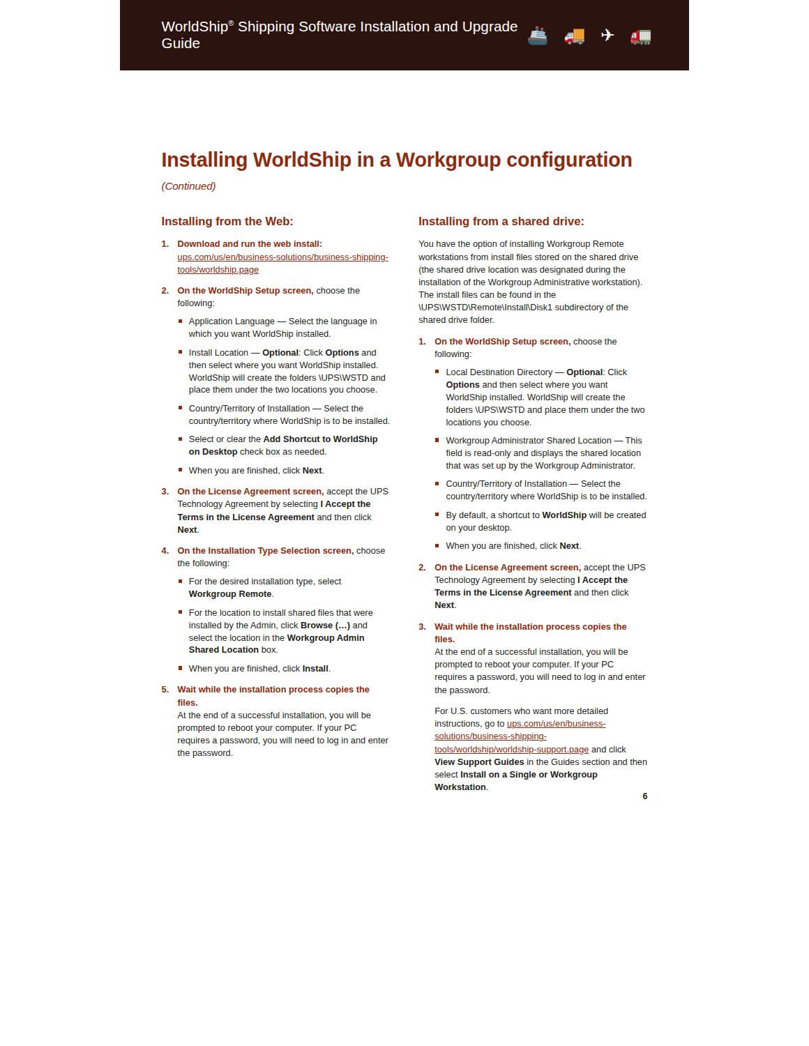WorldShip® Shipping Software Installation and Upgrade Guide
🚢 🚚 ✈ 🚛
Installing WorldShip in a Workgroup configuration (Continued)
Installing from the Web:
Download and run the web install:
ups.com/us/en/business-solutions/business-shipping-tools/worldship.page
On the WorldShip Setup screen, choose the following:
Application Language — Select the language in which you want WorldShip installed.
Install Location — Optional: Click Options and then select where you want WorldShip installed. WorldShip will create the folders \UPS\WSTD and place them under the two locations you choose.
Country/Territory of Installation — Select the country/territory where WorldShip is to be installed.
Select or clear the Add Shortcut to WorldShip on Desktop check box as needed.
When you are finished, click Next.
On the License Agreement screen, accept the UPS Technology Agreement by selecting I Accept the Terms in the License Agreement and then click Next.
On the Installation Type Selection screen, choose the following:
For the desired installation type, select Workgroup Remote.
For the location to install shared files that were installed by the Admin, click Browse (…) and select the location in the Workgroup Admin Shared Location box.
When you are finished, click Install.
Wait while the installation process copies the files.
At the end of a successful installation, you will be prompted to reboot your computer. If your PC requires a password, you will need to log in and enter the password.
Installing from a shared drive:
You have the option of installing Workgroup Remote workstations from install files stored on the shared drive (the shared drive location was designated during the installation of the Workgroup Administrative workstation). The install files can be found in the \UPS\WSTD\Remote\Install\Disk1 subdirectory of the shared drive folder.
On the WorldShip Setup screen, choose the following:
Local Destination Directory — Optional: Click Options and then select where you want WorldShip installed. WorldShip will create the folders \UPS\WSTD and place them under the two locations you choose.
Workgroup Administrator Shared Location — This field is read-only and displays the shared location that was set up by the Workgroup Administrator.
Country/Territory of Installation — Select the country/territory where WorldShip is to be installed.
By default, a shortcut to WorldShip will be created on your desktop.
When you are finished, click Next.
On the License Agreement screen, accept the UPS Technology Agreement by selecting I Accept the Terms in the License Agreement and then click Next.
Wait while the installation process copies the files.
At the end of a successful installation, you will be prompted to reboot your computer. If your PC requires a password, you will need to log in and enter the password.
For U.S. customers who want more detailed instructions, go to ups.com/us/en/business-solutions/business-shipping-tools/worldship/worldship-support.page and click View Support Guides in the Guides section and then select Install on a Single or Workgroup Workstation.
6